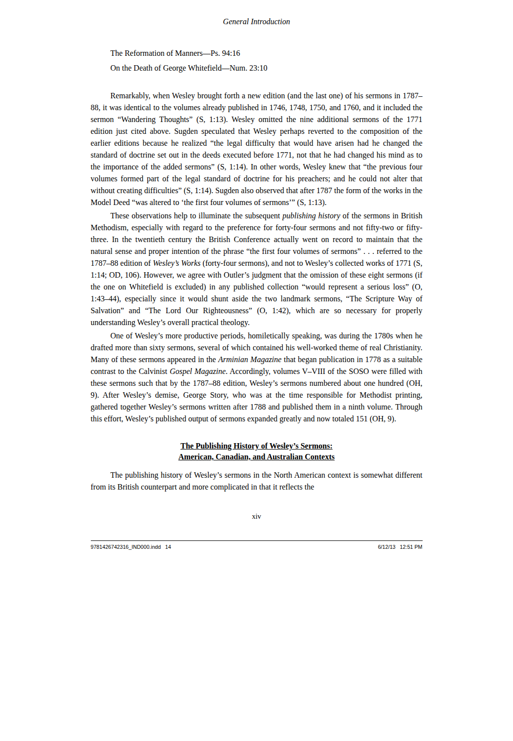General Introduction
The Reformation of Manners—Ps. 94:16
On the Death of George Whitefield—Num. 23:10
Remarkably, when Wesley brought forth a new edition (and the last one) of his sermons in 1787–88, it was identical to the volumes already published in 1746, 1748, 1750, and 1760, and it included the sermon “Wandering Thoughts” (S, 1:13). Wesley omitted the nine additional sermons of the 1771 edition just cited above. Sugden speculated that Wesley perhaps reverted to the composition of the earlier editions because he realized “the legal difficulty that would have arisen had he changed the standard of doctrine set out in the deeds executed before 1771, not that he had changed his mind as to the importance of the added sermons” (S, 1:14). In other words, Wesley knew that “the previous four volumes formed part of the legal standard of doctrine for his preachers; and he could not alter that without creating difficulties” (S, 1:14). Sugden also observed that after 1787 the form of the works in the Model Deed “was altered to ‘the first four volumes of sermons’” (S, 1:13).
These observations help to illuminate the subsequent publishing history of the sermons in British Methodism, especially with regard to the preference for forty-four sermons and not fifty-two or fifty-three. In the twentieth century the British Conference actually went on record to maintain that the natural sense and proper intention of the phrase “the first four volumes of sermons” . . . referred to the 1787–88 edition of Wesley’s Works (forty-four sermons), and not to Wesley’s collected works of 1771 (S, 1:14; OD, 106). However, we agree with Outler’s judgment that the omission of these eight sermons (if the one on Whitefield is excluded) in any published collection “would represent a serious loss” (O, 1:43–44), especially since it would shunt aside the two landmark sermons, “The Scripture Way of Salvation” and “The Lord Our Righteousness” (O, 1:42), which are so necessary for properly understanding Wesley’s overall practical theology.
One of Wesley’s more productive periods, homiletically speaking, was during the 1780s when he drafted more than sixty sermons, several of which contained his well-worked theme of real Christianity. Many of these sermons appeared in the Arminian Magazine that began publication in 1778 as a suitable contrast to the Calvinist Gospel Magazine. Accordingly, volumes V–VIII of the SOSO were filled with these sermons such that by the 1787–88 edition, Wesley’s sermons numbered about one hundred (OH, 9). After Wesley’s demise, George Story, who was at the time responsible for Methodist printing, gathered together Wesley’s sermons written after 1788 and published them in a ninth volume. Through this effort, Wesley’s published output of sermons expanded greatly and now totaled 151 (OH, 9).
The Publishing History of Wesley’s Sermons:
American, Canadian, and Australian Contexts
The publishing history of Wesley’s sermons in the North American context is somewhat different from its British counterpart and more complicated in that it reflects the
xiv
9781426742316_IND000.indd 14 6/12/13 12:51 PM